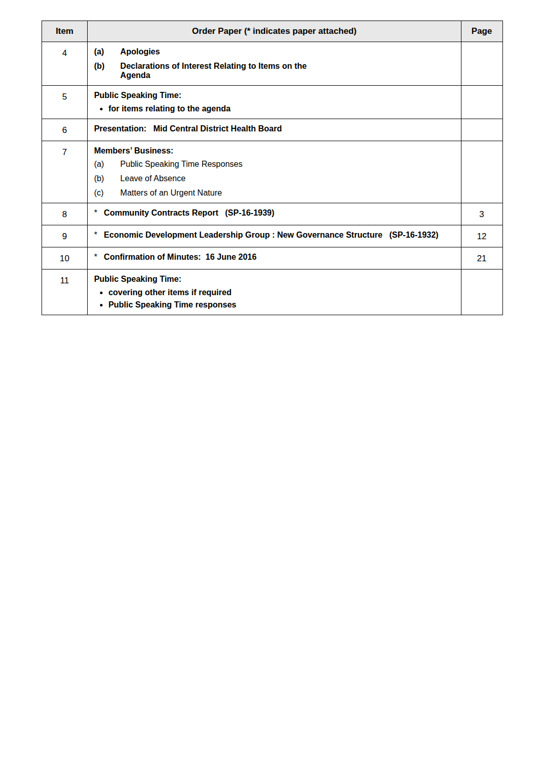| Item | Order Paper (* indicates paper attached) | Page |
| --- | --- | --- |
| 4 | (a) Apologies (b) Declarations of Interest Relating to Items on the Agenda | |
| 5 | Public Speaking Time: for items relating to the agenda | |
| 6 | Presentation: Mid Central District Health Board | |
| 7 | Members’ Business: (a) Public Speaking Time Responses (b) Leave of Absence (c) Matters of an Urgent Nature | |
| 8 | * Community Contracts Report (SP-16-1939) | 3 |
| 9 | * Economic Development Leadership Group : New Governance Structure (SP-16-1932) | 12 |
| 10 | * Confirmation of Minutes: 16 June 2016 | 21 |
| 11 | Public Speaking Time: covering other items if required Public Speaking Time responses | |